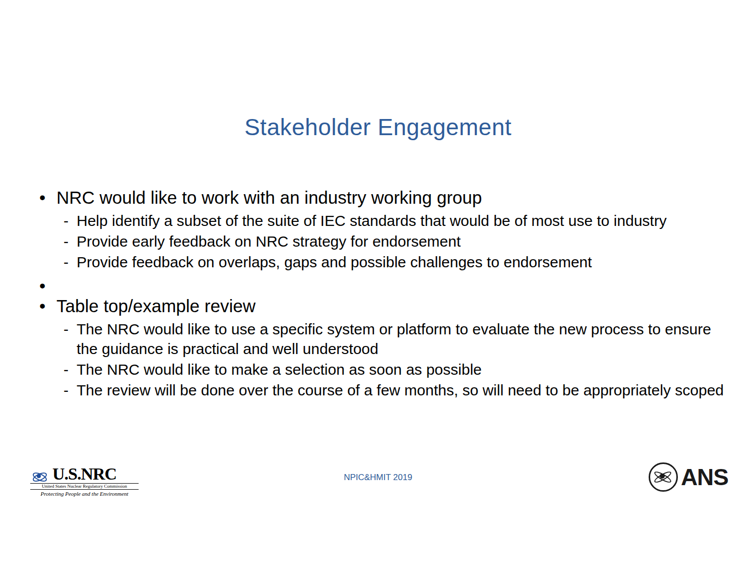Stakeholder Engagement
NRC would like to work with an industry working group
Help identify a subset of the suite of IEC standards that would be of most use to industry
Provide early feedback on NRC strategy for endorsement
Provide feedback on overlaps, gaps and possible challenges to endorsement
Table top/example review
The NRC would like to use a specific system or platform to evaluate the new process to ensure the guidance is practical and well understood
The NRC would like to make a selection as soon as possible
The review will be done over the course of a few months, so will need to be appropriately scoped
NPIC&HMIT 2019
U.S.NRC
United States Nuclear Regulatory Commission
Protecting People and the Environment
ANS